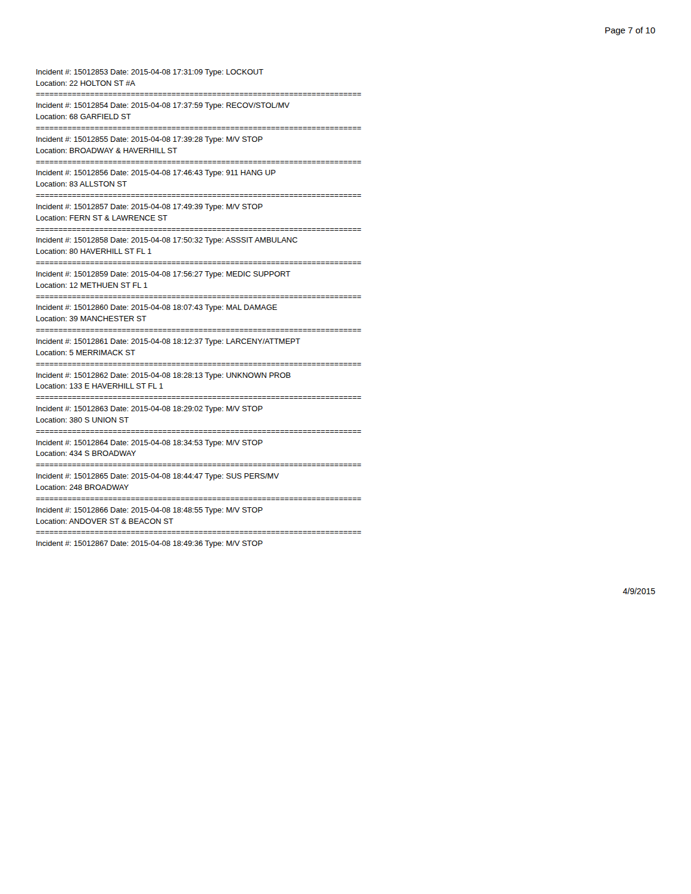Page 7 of 10
Incident #: 15012853 Date: 2015-04-08 17:31:09 Type: LOCKOUT
Location: 22 HOLTON ST #A
========================================================================
Incident #: 15012854 Date: 2015-04-08 17:37:59 Type: RECOV/STOL/MV
Location: 68 GARFIELD ST
========================================================================
Incident #: 15012855 Date: 2015-04-08 17:39:28 Type: M/V STOP
Location: BROADWAY & HAVERHILL ST
========================================================================
Incident #: 15012856 Date: 2015-04-08 17:46:43 Type: 911 HANG UP
Location: 83 ALLSTON ST
========================================================================
Incident #: 15012857 Date: 2015-04-08 17:49:39 Type: M/V STOP
Location: FERN ST & LAWRENCE ST
========================================================================
Incident #: 15012858 Date: 2015-04-08 17:50:32 Type: ASSSIT AMBULANC
Location: 80 HAVERHILL ST FL 1
========================================================================
Incident #: 15012859 Date: 2015-04-08 17:56:27 Type: MEDIC SUPPORT
Location: 12 METHUEN ST FL 1
========================================================================
Incident #: 15012860 Date: 2015-04-08 18:07:43 Type: MAL DAMAGE
Location: 39 MANCHESTER ST
========================================================================
Incident #: 15012861 Date: 2015-04-08 18:12:37 Type: LARCENY/ATTMEPT
Location: 5 MERRIMACK ST
========================================================================
Incident #: 15012862 Date: 2015-04-08 18:28:13 Type: UNKNOWN PROB
Location: 133 E HAVERHILL ST FL 1
========================================================================
Incident #: 15012863 Date: 2015-04-08 18:29:02 Type: M/V STOP
Location: 380 S UNION ST
========================================================================
Incident #: 15012864 Date: 2015-04-08 18:34:53 Type: M/V STOP
Location: 434 S BROADWAY
========================================================================
Incident #: 15012865 Date: 2015-04-08 18:44:47 Type: SUS PERS/MV
Location: 248 BROADWAY
========================================================================
Incident #: 15012866 Date: 2015-04-08 18:48:55 Type: M/V STOP
Location: ANDOVER ST & BEACON ST
========================================================================
Incident #: 15012867 Date: 2015-04-08 18:49:36 Type: M/V STOP
4/9/2015